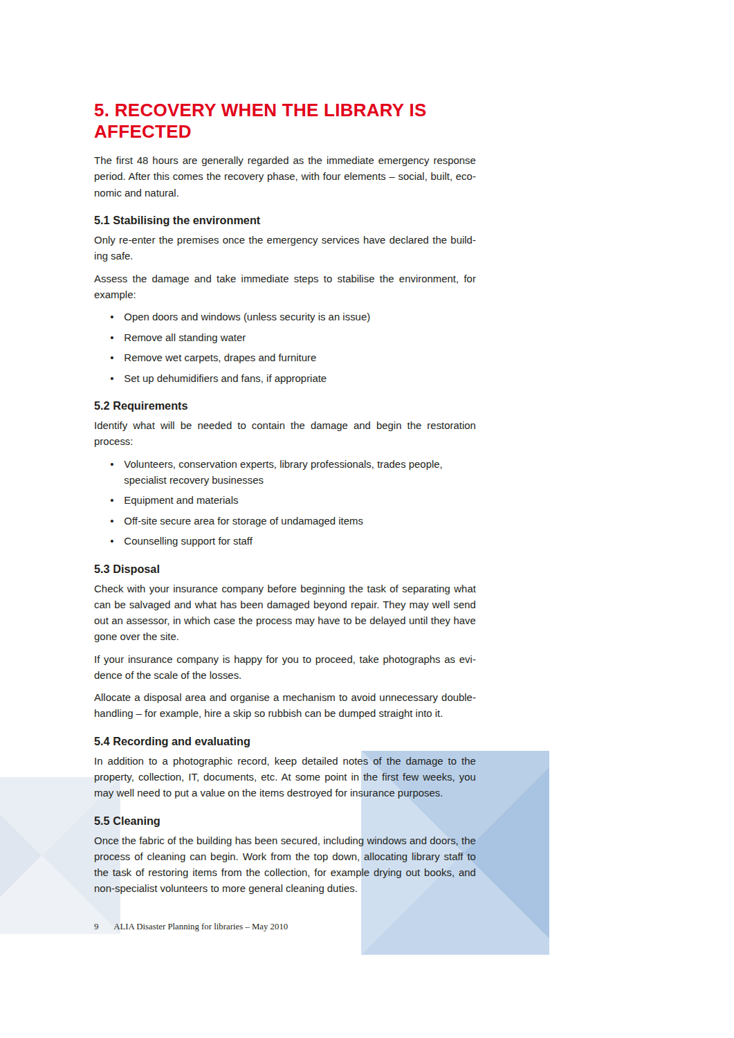5. RECOVERY WHEN THE LIBRARY IS AFFECTED
The first 48 hours are generally regarded as the immediate emergency response period. After this comes the recovery phase, with four elements – social, built, economic and natural.
5.1 Stabilising the environment
Only re-enter the premises once the emergency services have declared the building safe.
Assess the damage and take immediate steps to stabilise the environment, for example:
Open doors and windows (unless security is an issue)
Remove all standing water
Remove wet carpets, drapes and furniture
Set up dehumidifiers and fans, if appropriate
5.2 Requirements
Identify what will be needed to contain the damage and begin the restoration process:
Volunteers, conservation experts, library professionals, trades people, specialist recovery businesses
Equipment and materials
Off-site secure area for storage of undamaged items
Counselling support for staff
5.3 Disposal
Check with your insurance company before beginning the task of separating what can be salvaged and what has been damaged beyond repair. They may well send out an assessor, in which case the process may have to be delayed until they have gone over the site.
If your insurance company is happy for you to proceed, take photographs as evidence of the scale of the losses.
Allocate a disposal area and organise a mechanism to avoid unnecessary double-handling – for example, hire a skip so rubbish can be dumped straight into it.
5.4 Recording and evaluating
In addition to a photographic record, keep detailed notes of the damage to the property, collection, IT, documents, etc. At some point in the first few weeks, you may well need to put a value on the items destroyed for insurance purposes.
5.5 Cleaning
Once the fabric of the building has been secured, including windows and doors, the process of cleaning can begin. Work from the top down, allocating library staff to the task of restoring items from the collection, for example drying out books, and non-specialist volunteers to more general cleaning duties.
9 ALIA Disaster Planning for libraries – May 2010